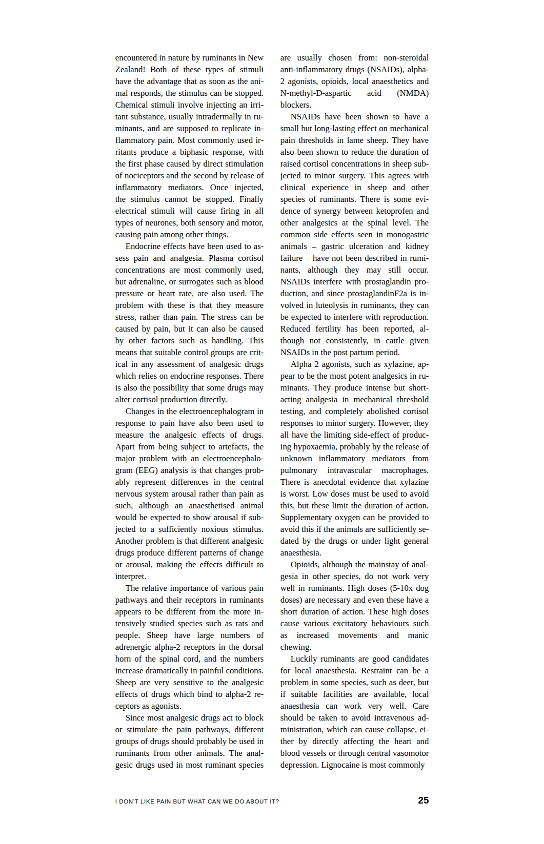encountered in nature by ruminants in New Zealand! Both of these types of stimuli have the advantage that as soon as the animal responds, the stimulus can be stopped. Chemical stimuli involve injecting an irritant substance, usually intradermally in ruminants, and are supposed to replicate inflammatory pain. Most commonly used irritants produce a biphasic response, with the first phase caused by direct stimulation of nociceptors and the second by release of inflammatory mediators. Once injected, the stimulus cannot be stopped. Finally electrical stimuli will cause firing in all types of neurones, both sensory and motor, causing pain among other things.
Endocrine effects have been used to assess pain and analgesia. Plasma cortisol concentrations are most commonly used, but adrenaline, or surrogates such as blood pressure or heart rate, are also used. The problem with these is that they measure stress, rather than pain. The stress can be caused by pain, but it can also be caused by other factors such as handling. This means that suitable control groups are critical in any assessment of analgesic drugs which relies on endocrine responses. There is also the possibility that some drugs may alter cortisol production directly.
Changes in the electroencephalogram in response to pain have also been used to measure the analgesic effects of drugs. Apart from being subject to artefacts, the major problem with an electroencephalogram (EEG) analysis is that changes probably represent differences in the central nervous system arousal rather than pain as such, although an anaesthetised animal would be expected to show arousal if subjected to a sufficiently noxious stimulus. Another problem is that different analgesic drugs produce different patterns of change or arousal, making the effects difficult to interpret.
The relative importance of various pain pathways and their receptors in ruminants appears to be different from the more intensively studied species such as rats and people. Sheep have large numbers of adrenergic alpha-2 receptors in the dorsal horn of the spinal cord, and the numbers increase dramatically in painful conditions. Sheep are very sensitive to the analgesic effects of drugs which bind to alpha-2 receptors as agonists.
Since most analgesic drugs act to block or stimulate the pain pathways, different groups of drugs should probably be used in ruminants from other animals. The analgesic drugs used in most ruminant species are usually chosen from: non-steroidal anti-inflammatory drugs (NSAIDs), alpha-2 agonists, opioids, local anaesthetics and N-methyl-D-aspartic acid (NMDA) blockers.
NSAIDs have been shown to have a small but long-lasting effect on mechanical pain thresholds in lame sheep. They have also been shown to reduce the duration of raised cortisol concentrations in sheep subjected to minor surgery. This agrees with clinical experience in sheep and other species of ruminants. There is some evidence of synergy between ketoprofen and other analgesics at the spinal level. The common side effects seen in monogastric animals – gastric ulceration and kidney failure – have not been described in ruminants, although they may still occur. NSAIDs interfere with prostaglandin production, and since prostaglandinF2a is involved in luteolysis in ruminants, they can be expected to interfere with reproduction. Reduced fertility has been reported, although not consistently, in cattle given NSAIDs in the post partum period.
Alpha 2 agonists, such as xylazine, appear to be the most potent analgesics in ruminants. They produce intense but short-acting analgesia in mechanical threshold testing, and completely abolished cortisol responses to minor surgery. However, they all have the limiting side-effect of producing hypoxaemia, probably by the release of unknown inflammatory mediators from pulmonary intravascular macrophages. There is anecdotal evidence that xylazine is worst. Low doses must be used to avoid this, but these limit the duration of action. Supplementary oxygen can be provided to avoid this if the animals are sufficiently sedated by the drugs or under light general anaesthesia.
Opioids, although the mainstay of analgesia in other species, do not work very well in ruminants. High doses (5-10x dog doses) are necessary and even these have a short duration of action. These high doses cause various excitatory behaviours such as increased movements and manic chewing.
Luckily ruminants are good candidates for local anaesthesia. Restraint can be a problem in some species, such as deer, but if suitable facilities are available, local anaesthesia can work very well. Care should be taken to avoid intravenous administration, which can cause collapse, either by directly affecting the heart and blood vessels or through central vasomotor depression. Lignocaine is most commonly
I don’t like pain but what can we do about it? 25